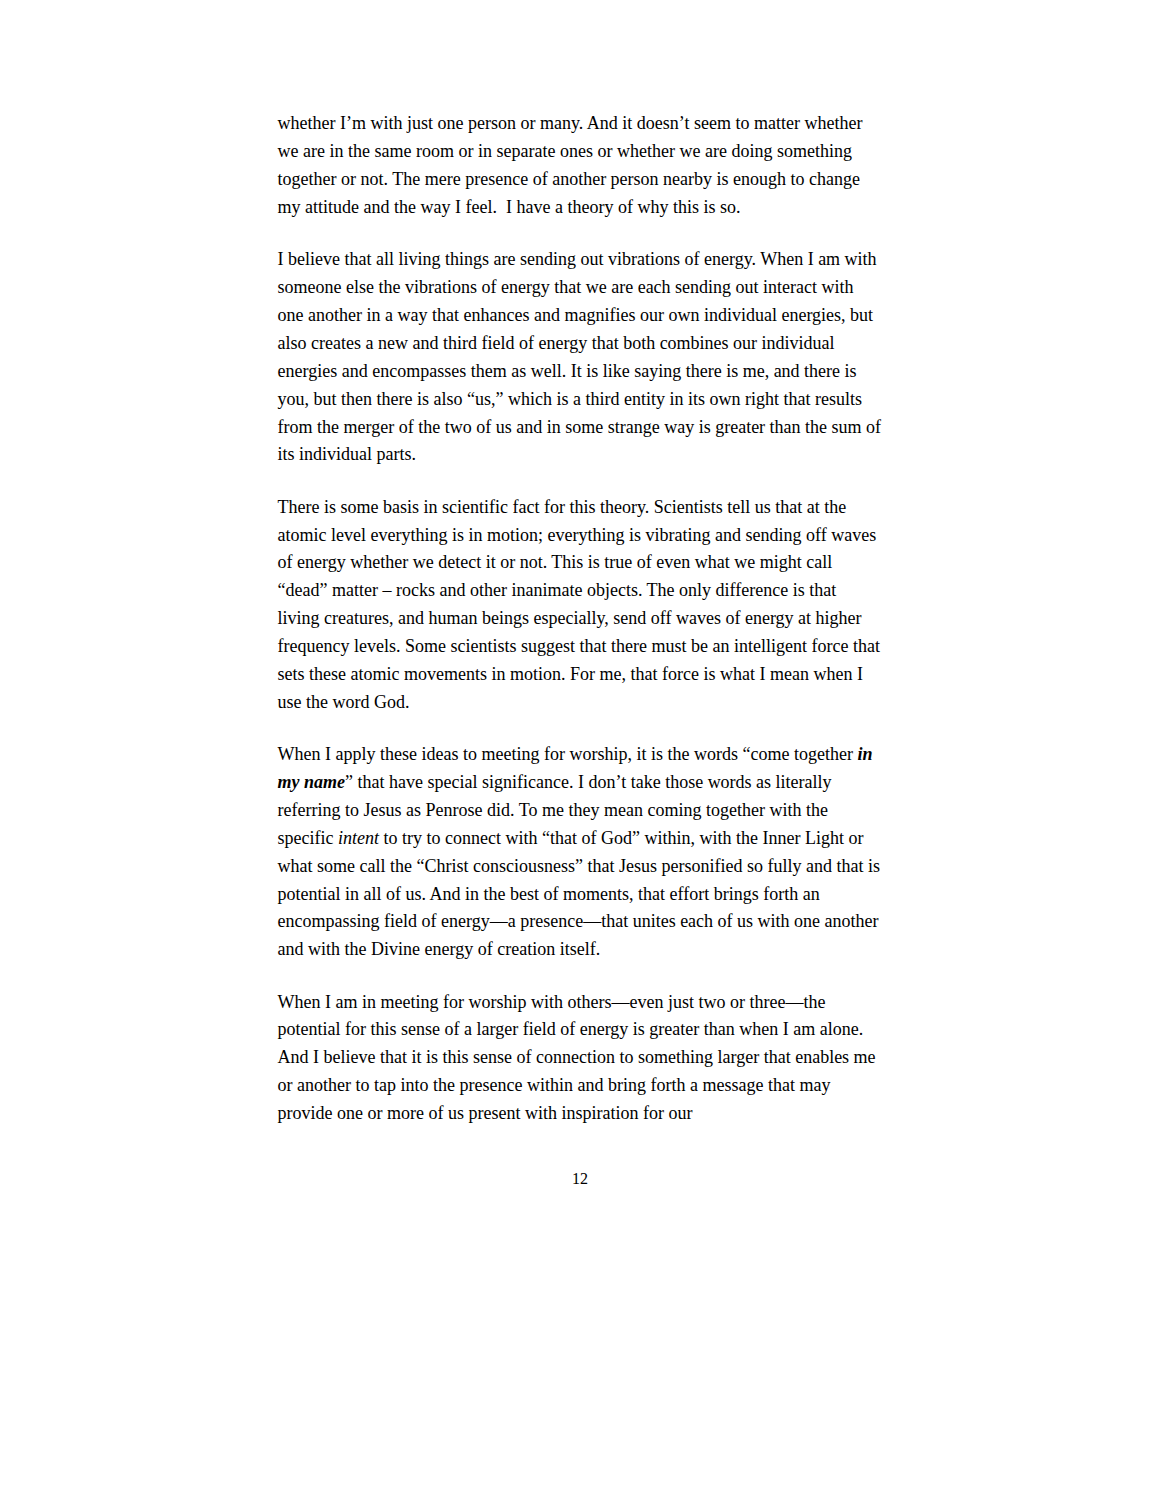whether I’m with just one person or many. And it doesn’t seem to matter whether we are in the same room or in separate ones or whether we are doing something together or not. The mere presence of another person nearby is enough to change my attitude and the way I feel. I have a theory of why this is so.
I believe that all living things are sending out vibrations of energy. When I am with someone else the vibrations of energy that we are each sending out interact with one another in a way that enhances and magnifies our own individual energies, but also creates a new and third field of energy that both combines our individual energies and encompasses them as well. It is like saying there is me, and there is you, but then there is also “us,” which is a third entity in its own right that results from the merger of the two of us and in some strange way is greater than the sum of its individual parts.
There is some basis in scientific fact for this theory. Scientists tell us that at the atomic level everything is in motion; everything is vibrating and sending off waves of energy whether we detect it or not. This is true of even what we might call “dead” matter – rocks and other inanimate objects. The only difference is that living creatures, and human beings especially, send off waves of energy at higher frequency levels. Some scientists suggest that there must be an intelligent force that sets these atomic movements in motion. For me, that force is what I mean when I use the word God.
When I apply these ideas to meeting for worship, it is the words “come together in my name” that have special significance. I don’t take those words as literally referring to Jesus as Penrose did. To me they mean coming together with the specific intent to try to connect with “that of God” within, with the Inner Light or what some call the “Christ consciousness” that Jesus personified so fully and that is potential in all of us. And in the best of moments, that effort brings forth an encompassing field of energy—a presence—that unites each of us with one another and with the Divine energy of creation itself.
When I am in meeting for worship with others—even just two or three—the potential for this sense of a larger field of energy is greater than when I am alone. And I believe that it is this sense of connection to something larger that enables me or another to tap into the presence within and bring forth a message that may provide one or more of us present with inspiration for our
12